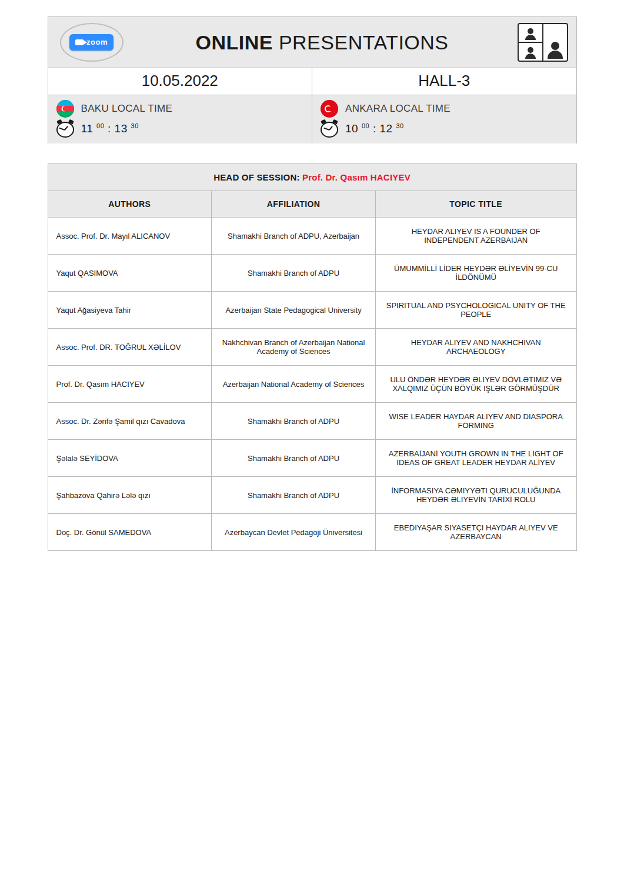zoom
ONLINE PRESENTATIONS
10.05.2022
HALL-3
BAKU LOCAL TIME
11 00 : 13 30
ANKARA LOCAL TIME
10 00 : 12 30
HEAD OF SESSION: Prof. Dr. Qasım HACIYEV
| AUTHORS | AFFILIATION | TOPIC TITLE |
| --- | --- | --- |
| Assoc. Prof. Dr. Mayıl ALICANOV | Shamakhi Branch of ADPU, Azerbaijan | HEYDAR ALIYEV IS A FOUNDER OF INDEPENDENT AZERBAIJAN |
| Yaqut QASIMOVA | Shamakhi Branch of ADPU | ÜMUMMİLLİ LİDER HEYDƏR ƏLİYEVİN 99-CU İLDÖNÜMÜ |
| Yaqut Ağasiyeva Tahir | Azerbaijan State Pedagogical University | SPIRITUAL AND PSYCHOLOGICAL UNITY OF THE PEOPLE |
| Assoc. Prof. DR. TOĞRUL XƏLİLOV | Nakhchivan Branch of Azerbaijan National Academy of Sciences | HEYDAR ALIYEV AND NAKHCHIVAN ARCHAEOLOGY |
| Prof. Dr. Qasım HACIYEV | Azerbaijan National Academy of Sciences | ULU ÖNDƏR HEYDƏR ƏLIYEV DÖVLƏTIMIZ VƏ XALQIMIZ ÜÇÜN BÖYÜK IŞLƏR GÖRMÜŞDÜR |
| Assoc. Dr. Zərifə Şamil qızı Cavadova | Shamakhi Branch of ADPU | WISE LEADER HAYDAR ALIYEV AND DIASPORA FORMING |
| Şəlalə SEYİDOVA | Shamakhi Branch of ADPU | AZERBAİJANİ YOUTH GROWN IN THE LIGHT OF IDEAS OF GREAT LEADER HEYDAR ALİYEV |
| Şahbazova Qahirə Lələ qızı | Shamakhi Branch of ADPU | İNFORMASIYA CƏMIYYƏTI QURUCULUĞUNDA HEYDƏR ƏLIYEVİN TARİXİ ROLU |
| Doç. Dr. Gönül SAMEDOVA | Azerbaycan Devlet Pedagoji Üniversitesi | EBEDIYAŞAR SIYASETÇI HAYDAR ALIYEV VE AZERBAYCAN |